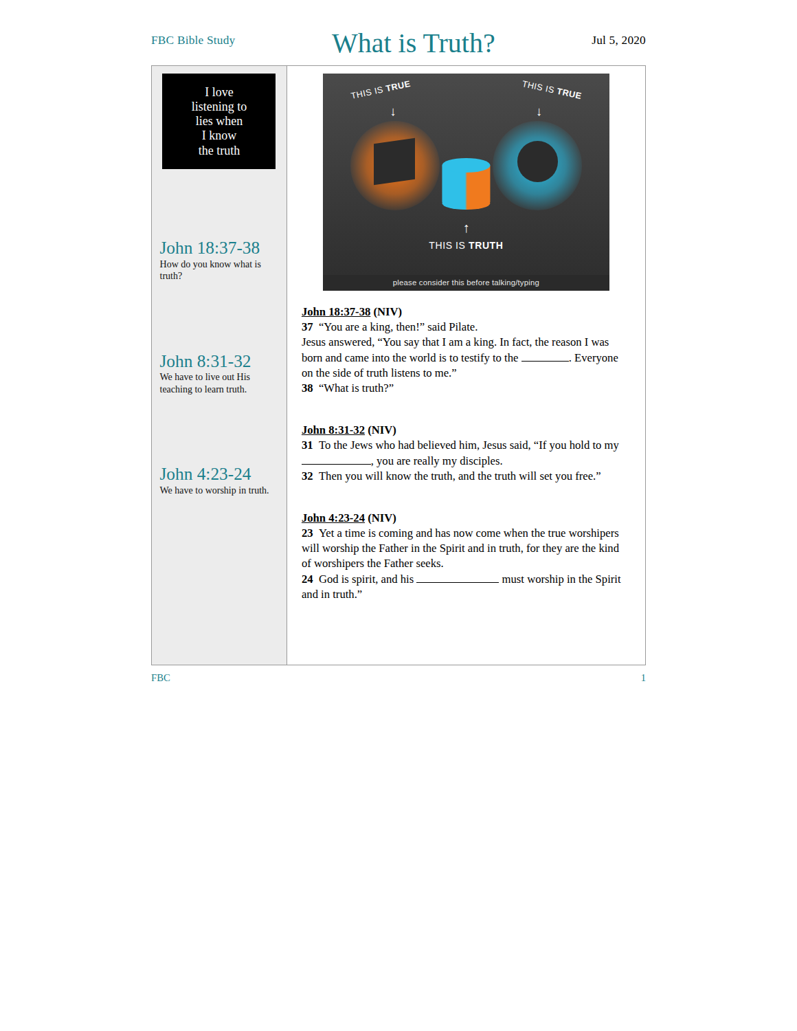FBC Bible Study
What is Truth?
Jul 5, 2020
I love
listening to
lies when
I know
the truth
John 18:37-38
How do you know what is truth?
John 8:31-32
We have to live out His teaching to learn truth.
John 4:23-24
We have to worship in truth.
THIS IS TRUE
THIS IS TRUE
↓
↓
↑
THIS IS TRUTH
please consider this before talking/typing
John 18:37-38 (NIV)
37 “You are a king, then!” said Pilate.
Jesus answered, “You say that I am a king. In fact, the reason I was born and came into the world is to testify to the . Everyone on the side of truth listens to me.”
38 “What is truth?”
John 8:31-32 (NIV)
31 To the Jews who had believed him, Jesus said, “If you hold to my , you are really my disciples.
32 Then you will know the truth, and the truth will set you free.”
John 4:23-24 (NIV)
23 Yet a time is coming and has now come when the true worshipers will worship the Father in the Spirit and in truth, for they are the kind of worshipers the Father seeks.
24 God is spirit, and his must worship in the Spirit and in truth.”
FBC
1